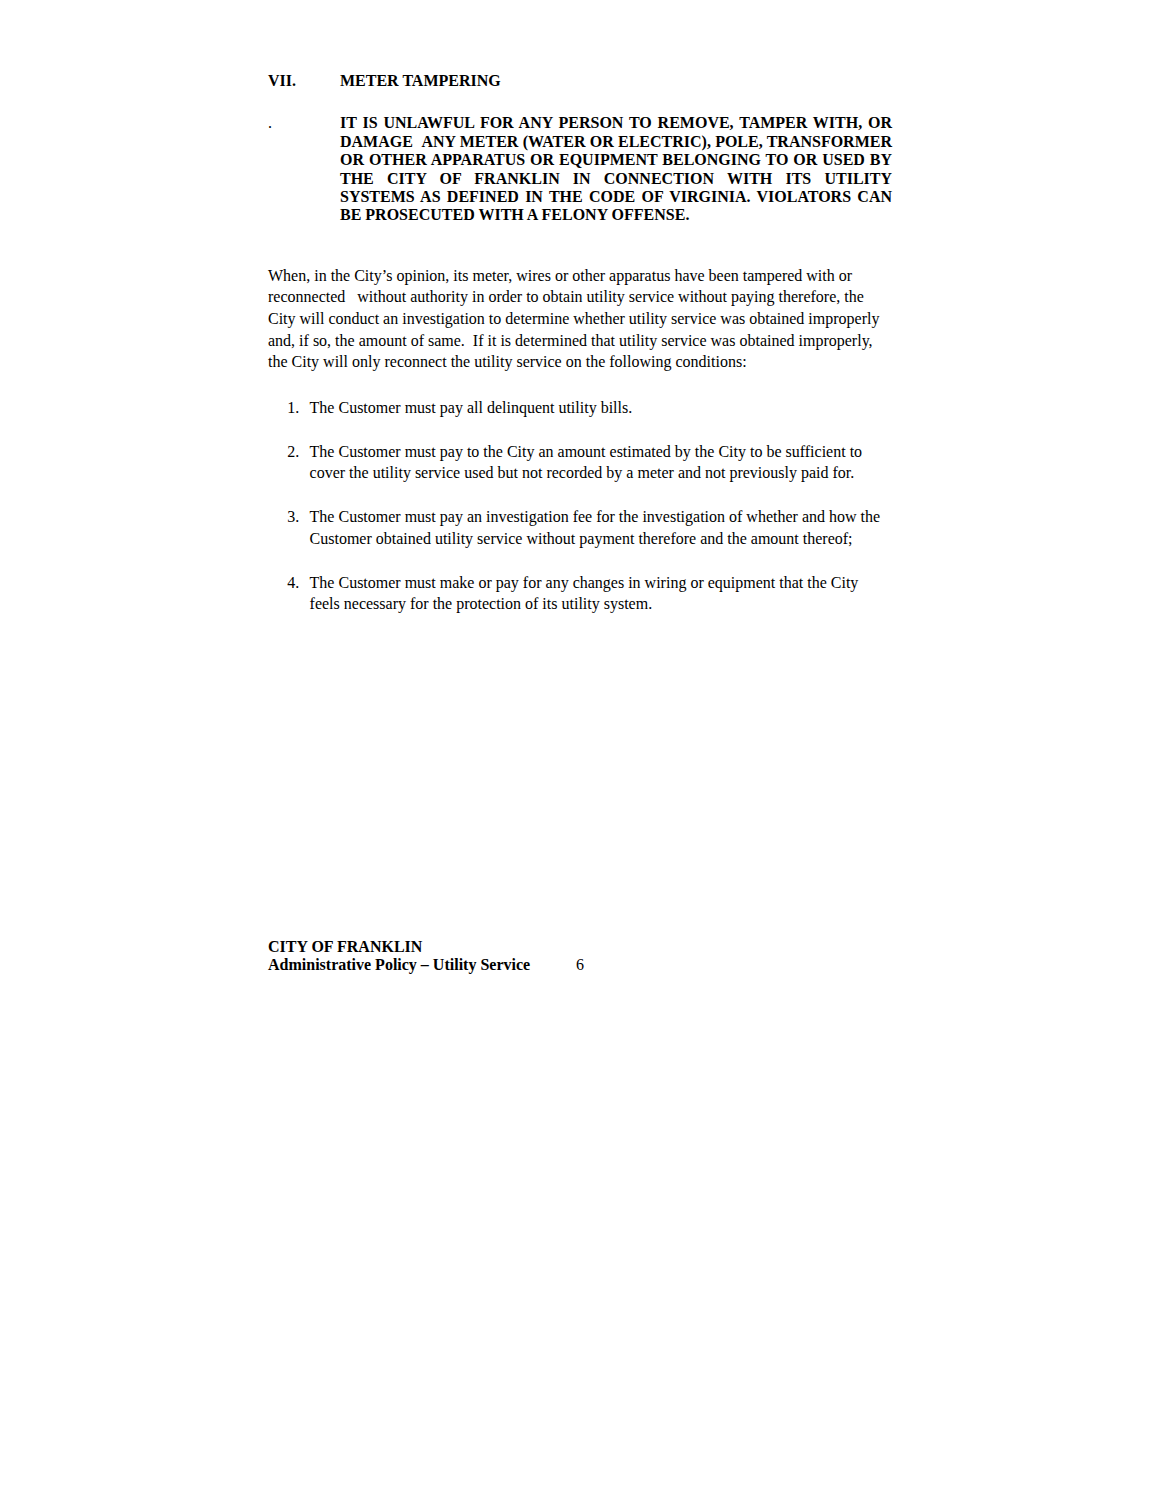VII. METER TAMPERING
.
It is unlawful for any person to remove, tamper with, or damage any meter (water or electric), pole, transformer or other apparatus or equipment belonging to or used by the City of Franklin in connection with its utility systems as defined in the Code of Virginia. Violators can be prosecuted with a felony offense.
When, in the City’s opinion, its meter, wires or other apparatus have been tampered with or reconnected without authority in order to obtain utility service without paying therefore, the City will conduct an investigation to determine whether utility service was obtained improperly and, if so, the amount of same. If it is determined that utility service was obtained improperly, the City will only reconnect the utility service on the following conditions:
The Customer must pay all delinquent utility bills.
The Customer must pay to the City an amount estimated by the City to be sufficient to cover the utility service used but not recorded by a meter and not previously paid for.
The Customer must pay an investigation fee for the investigation of whether and how the Customer obtained utility service without payment therefore and the amount thereof;
The Customer must make or pay for any changes in wiring or equipment that the City feels necessary for the protection of its utility system.
CITY OF FRANKLIN Administrative Policy – Utility Service
6